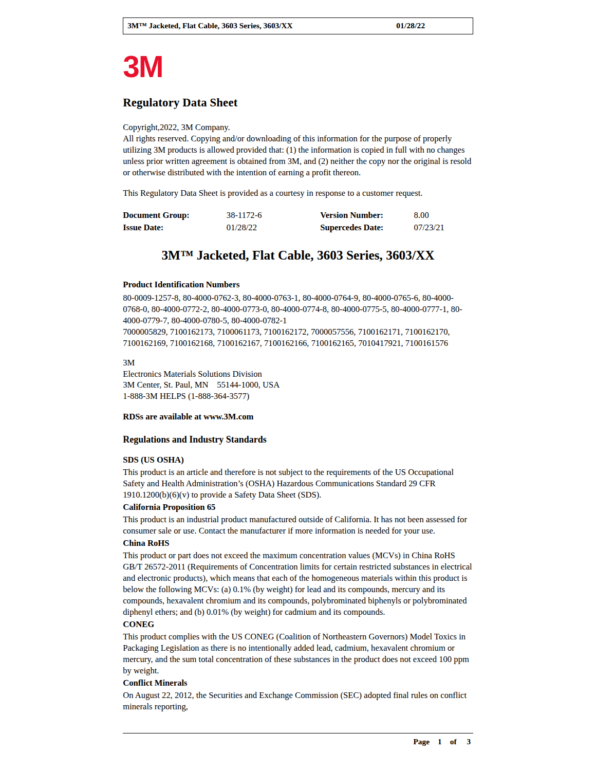3M™ Jacketed, Flat Cable, 3603 Series, 3603/XX 01/28/22
3M
Regulatory Data Sheet
Copyright,2022, 3M Company.
All rights reserved. Copying and/or downloading of this information for the purpose of properly utilizing 3M products is allowed provided that: (1) the information is copied in full with no changes unless prior written agreement is obtained from 3M, and (2) neither the copy nor the original is resold or otherwise distributed with the intention of earning a profit thereon.
This Regulatory Data Sheet is provided as a courtesy in response to a customer request.
| Document Group: | 38-1172-6 | Version Number: | 8.00 |
| Issue Date: | 01/28/22 | Supercedes Date: | 07/23/21 |
3M™ Jacketed, Flat Cable, 3603 Series, 3603/XX
Product Identification Numbers
80-0009-1257-8, 80-4000-0762-3, 80-4000-0763-1, 80-4000-0764-9, 80-4000-0765-6, 80-4000-0768-0, 80-4000-0772-2, 80-4000-0773-0, 80-4000-0774-8, 80-4000-0775-5, 80-4000-0777-1, 80-4000-0779-7, 80-4000-0780-5, 80-4000-0782-1
7000005829, 7100162173, 7100061173, 7100162172, 7000057556, 7100162171, 7100162170, 7100162169, 7100162168, 7100162167, 7100162166, 7100162165, 7010417921, 7100161576
3M
Electronics Materials Solutions Division
3M Center, St. Paul, MN 55144-1000, USA
1-888-3M HELPS (1-888-364-3577)
RDSs are available at www.3M.com
Regulations and Industry Standards
SDS (US OSHA)
This product is an article and therefore is not subject to the requirements of the US Occupational Safety and Health Administration’s (OSHA) Hazardous Communications Standard 29 CFR 1910.1200(b)(6)(v) to provide a Safety Data Sheet (SDS).
California Proposition 65
This product is an industrial product manufactured outside of California. It has not been assessed for consumer sale or use. Contact the manufacturer if more information is needed for your use.
China RoHS
This product or part does not exceed the maximum concentration values (MCVs) in China RoHS GB/T 26572-2011 (Requirements of Concentration limits for certain restricted substances in electrical and electronic products), which means that each of the homogeneous materials within this product is below the following MCVs: (a) 0.1% (by weight) for lead and its compounds, mercury and its compounds, hexavalent chromium and its compounds, polybrominated biphenyls or polybrominated diphenyl ethers; and (b) 0.01% (by weight) for cadmium and its compounds.
CONEG
This product complies with the US CONEG (Coalition of Northeastern Governors) Model Toxics in Packaging Legislation as there is no intentionally added lead, cadmium, hexavalent chromium or mercury, and the sum total concentration of these substances in the product does not exceed 100 ppm by weight.
Conflict Minerals
On August 22, 2012, the Securities and Exchange Commission (SEC) adopted final rules on conflict minerals reporting,
Page 1 of 3